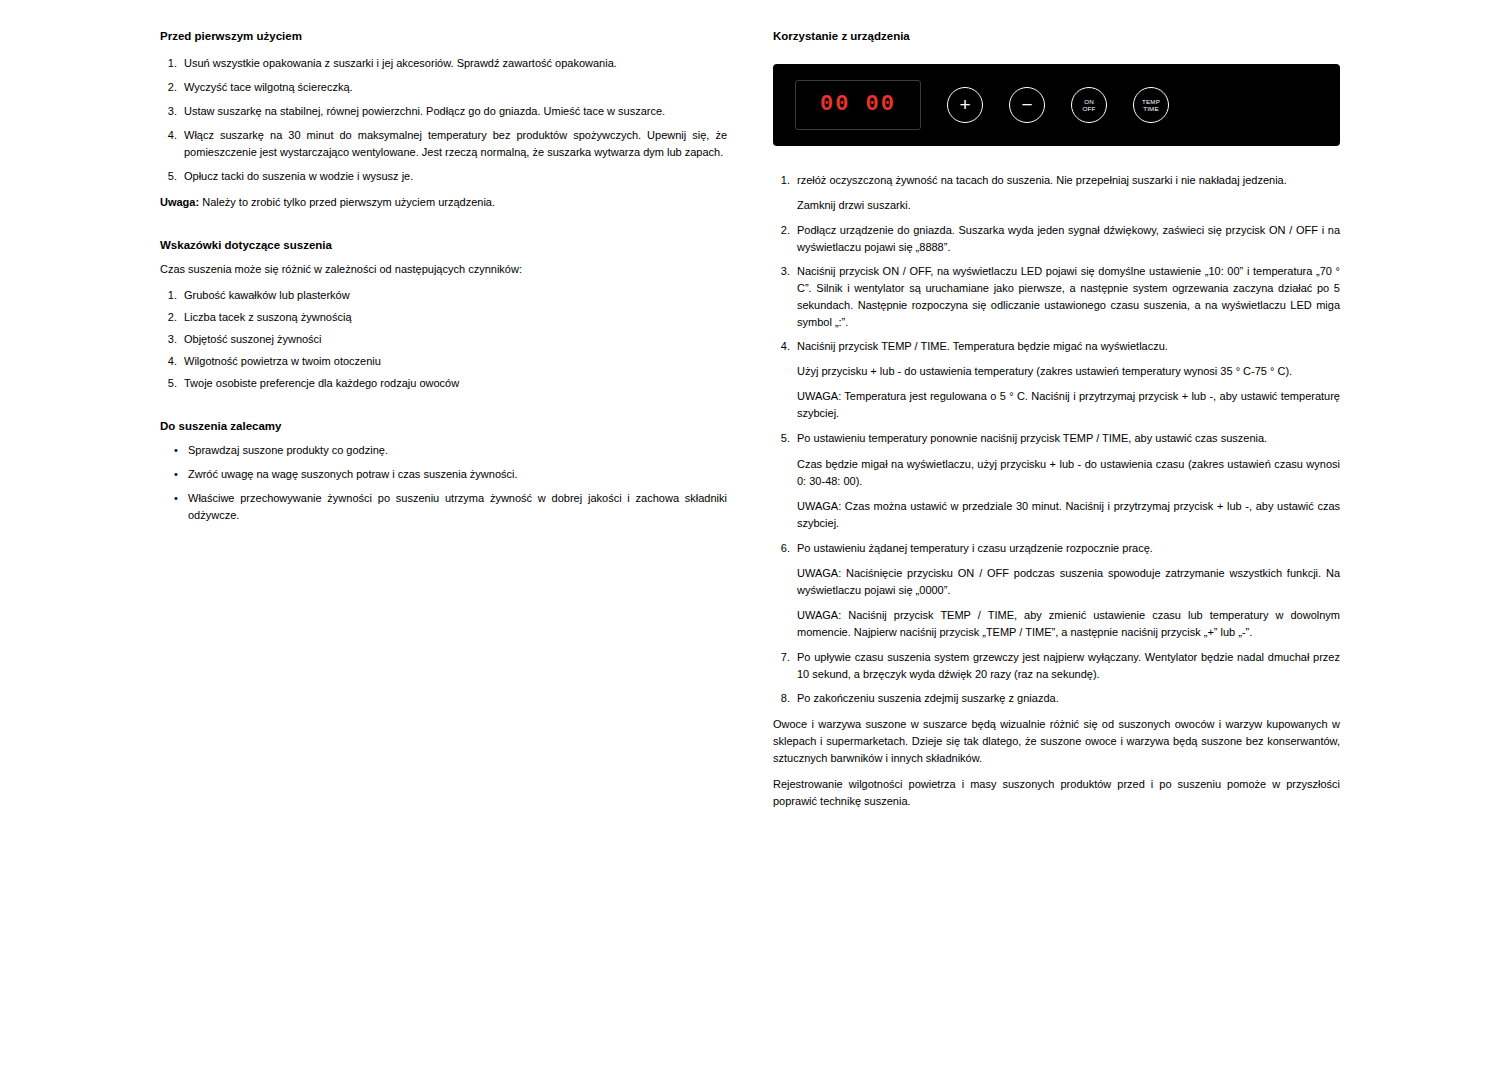Przed pierwszym użyciem
Usuń wszystkie opakowania z suszarki i jej akcesoriów. Sprawdź zawartość opakowania.
Wyczyść tace wilgotną ściereczką.
Ustaw suszarkę na stabilnej, równej powierzchni. Podłącz go do gniazda. Umieść tace w suszarce.
Włącz suszarkę na 30 minut do maksymalnej temperatury bez produktów spożywczych. Upewnij się, że pomieszczenie jest wystarczająco wentylowane. Jest rzeczą normalną, że suszarka wytwarza dym lub zapach.
Opłucz tacki do suszenia w wodzie i wysusz je.
Uwaga: Należy to zrobić tylko przed pierwszym użyciem urządzenia.
Wskazówki dotyczące suszenia
Czas suszenia może się różnić w zależności od następujących czynników:
Grubość kawałków lub plasterków
Liczba tacek z suszoną żywnością
Objętość suszonej żywności
Wilgotność powietrza w twoim otoczeniu
Twoje osobiste preferencje dla każdego rodzaju owoców
Do suszenia zalecamy
Sprawdzaj suszone produkty co godzinę.
Zwróć uwagę na wagę suszonych potraw i czas suszenia żywności.
Właściwe przechowywanie żywności po suszeniu utrzyma żywność w dobrej jakości i zachowa składniki odżywcze.
Korzystanie z urządzenia
00 00
+
−
ON
OFF
TEMP
TIME
rzełóż oczyszczoną żywność na tacach do suszenia. Nie przepełniaj suszarki i nie nakładaj jedzenia.
Zamknij drzwi suszarki.
Podłącz urządzenie do gniazda. Suszarka wyda jeden sygnał dźwiękowy, zaświeci się przycisk ON / OFF i na wyświetlaczu pojawi się „8888”.
Naciśnij przycisk ON / OFF, na wyświetlaczu LED pojawi się domyślne ustawienie „10: 00” i temperatura „70 ° C”. Silnik i wentylator są uruchamiane jako pierwsze, a następnie system ogrzewania zaczyna działać po 5 sekundach. Następnie rozpoczyna się odliczanie ustawionego czasu suszenia, a na wyświetlaczu LED miga symbol „:”.
Naciśnij przycisk TEMP / TIME. Temperatura będzie migać na wyświetlaczu.
Użyj przycisku + lub - do ustawienia temperatury (zakres ustawień temperatury wynosi 35 ° C-75 ° C).
UWAGA: Temperatura jest regulowana o 5 ° C. Naciśnij i przytrzymaj przycisk + lub -, aby ustawić temperaturę szybciej.
Po ustawieniu temperatury ponownie naciśnij przycisk TEMP / TIME, aby ustawić czas suszenia.
Czas będzie migał na wyświetlaczu, użyj przycisku + lub - do ustawienia czasu (zakres ustawień czasu wynosi 0: 30-48: 00).
UWAGA: Czas można ustawić w przedziale 30 minut. Naciśnij i przytrzymaj przycisk + lub -, aby ustawić czas szybciej.
Po ustawieniu żądanej temperatury i czasu urządzenie rozpocznie pracę.
UWAGA: Naciśnięcie przycisku ON / OFF podczas suszenia spowoduje zatrzymanie wszystkich funkcji. Na wyświetlaczu pojawi się „0000”.
UWAGA: Naciśnij przycisk TEMP / TIME, aby zmienić ustawienie czasu lub temperatury w dowolnym momencie. Najpierw naciśnij przycisk „TEMP / TIME”, a następnie naciśnij przycisk „+” lub „-”.
Po upływie czasu suszenia system grzewczy jest najpierw wyłączany. Wentylator będzie nadal dmuchał przez 10 sekund, a brzęczyk wyda dźwięk 20 razy (raz na sekundę).
Po zakończeniu suszenia zdejmij suszarkę z gniazda.
Owoce i warzywa suszone w suszarce będą wizualnie różnić się od suszonych owoców i warzyw kupowanych w sklepach i supermarketach. Dzieje się tak dlatego, że suszone owoce i warzywa będą suszone bez konserwantów, sztucznych barwników i innych składników.
Rejestrowanie wilgotności powietrza i masy suszonych produktów przed i po suszeniu pomoże w przyszłości poprawić technikę suszenia.